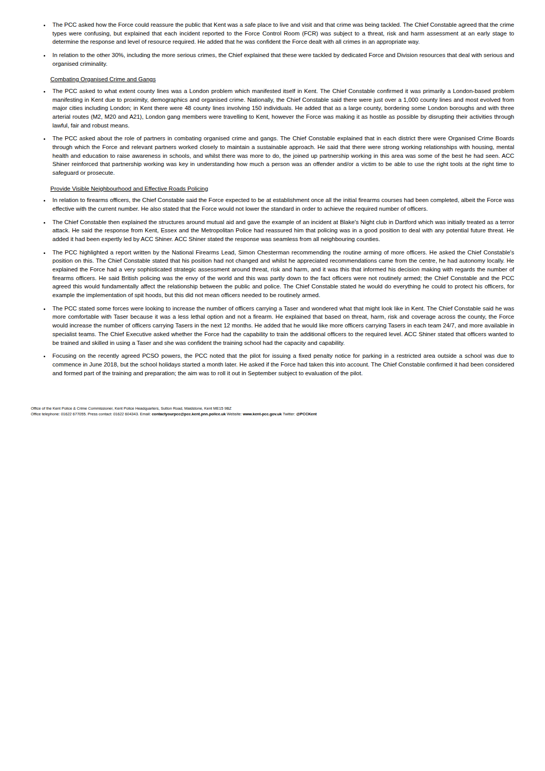The PCC asked how the Force could reassure the public that Kent was a safe place to live and visit and that crime was being tackled. The Chief Constable agreed that the crime types were confusing, but explained that each incident reported to the Force Control Room (FCR) was subject to a threat, risk and harm assessment at an early stage to determine the response and level of resource required. He added that he was confident the Force dealt with all crimes in an appropriate way.
In relation to the other 30%, including the more serious crimes, the Chief explained that these were tackled by dedicated Force and Division resources that deal with serious and organised criminality.
Combating Organised Crime and Gangs
The PCC asked to what extent county lines was a London problem which manifested itself in Kent. The Chief Constable confirmed it was primarily a London-based problem manifesting in Kent due to proximity, demographics and organised crime. Nationally, the Chief Constable said there were just over a 1,000 county lines and most evolved from major cities including London; in Kent there were 48 county lines involving 150 individuals. He added that as a large county, bordering some London boroughs and with three arterial routes (M2, M20 and A21), London gang members were travelling to Kent, however the Force was making it as hostile as possible by disrupting their activities through lawful, fair and robust means.
The PCC asked about the role of partners in combating organised crime and gangs. The Chief Constable explained that in each district there were Organised Crime Boards through which the Force and relevant partners worked closely to maintain a sustainable approach. He said that there were strong working relationships with housing, mental health and education to raise awareness in schools, and whilst there was more to do, the joined up partnership working in this area was some of the best he had seen. ACC Shiner reinforced that partnership working was key in understanding how much a person was an offender and/or a victim to be able to use the right tools at the right time to safeguard or prosecute.
Provide Visible Neighbourhood and Effective Roads Policing
In relation to firearms officers, the Chief Constable said the Force expected to be at establishment once all the initial firearms courses had been completed, albeit the Force was effective with the current number. He also stated that the Force would not lower the standard in order to achieve the required number of officers.
The Chief Constable then explained the structures around mutual aid and gave the example of an incident at Blake's Night club in Dartford which was initially treated as a terror attack. He said the response from Kent, Essex and the Metropolitan Police had reassured him that policing was in a good position to deal with any potential future threat. He added it had been expertly led by ACC Shiner. ACC Shiner stated the response was seamless from all neighbouring counties.
The PCC highlighted a report written by the National Firearms Lead, Simon Chesterman recommending the routine arming of more officers. He asked the Chief Constable's position on this. The Chief Constable stated that his position had not changed and whilst he appreciated recommendations came from the centre, he had autonomy locally. He explained the Force had a very sophisticated strategic assessment around threat, risk and harm, and it was this that informed his decision making with regards the number of firearms officers. He said British policing was the envy of the world and this was partly down to the fact officers were not routinely armed; the Chief Constable and the PCC agreed this would fundamentally affect the relationship between the public and police. The Chief Constable stated he would do everything he could to protect his officers, for example the implementation of spit hoods, but this did not mean officers needed to be routinely armed.
The PCC stated some forces were looking to increase the number of officers carrying a Taser and wondered what that might look like in Kent. The Chief Constable said he was more comfortable with Taser because it was a less lethal option and not a firearm. He explained that based on threat, harm, risk and coverage across the county, the Force would increase the number of officers carrying Tasers in the next 12 months. He added that he would like more officers carrying Tasers in each team 24/7, and more available in specialist teams. The Chief Executive asked whether the Force had the capability to train the additional officers to the required level. ACC Shiner stated that officers wanted to be trained and skilled in using a Taser and she was confident the training school had the capacity and capability.
Focusing on the recently agreed PCSO powers, the PCC noted that the pilot for issuing a fixed penalty notice for parking in a restricted area outside a school was due to commence in June 2018, but the school holidays started a month later. He asked if the Force had taken this into account. The Chief Constable confirmed it had been considered and formed part of the training and preparation; the aim was to roll it out in September subject to evaluation of the pilot.
Office of the Kent Police & Crime Commissioner, Kent Police Headquarters, Sutton Road, Maidstone, Kent ME15 9BZ
Office telephone: 01622 677055. Press contact: 01622 604343. Email: contactyourpcc@pcc.kent.pnn.police.uk Website: www.kent-pcc.gov.uk Twitter: @PCCKent